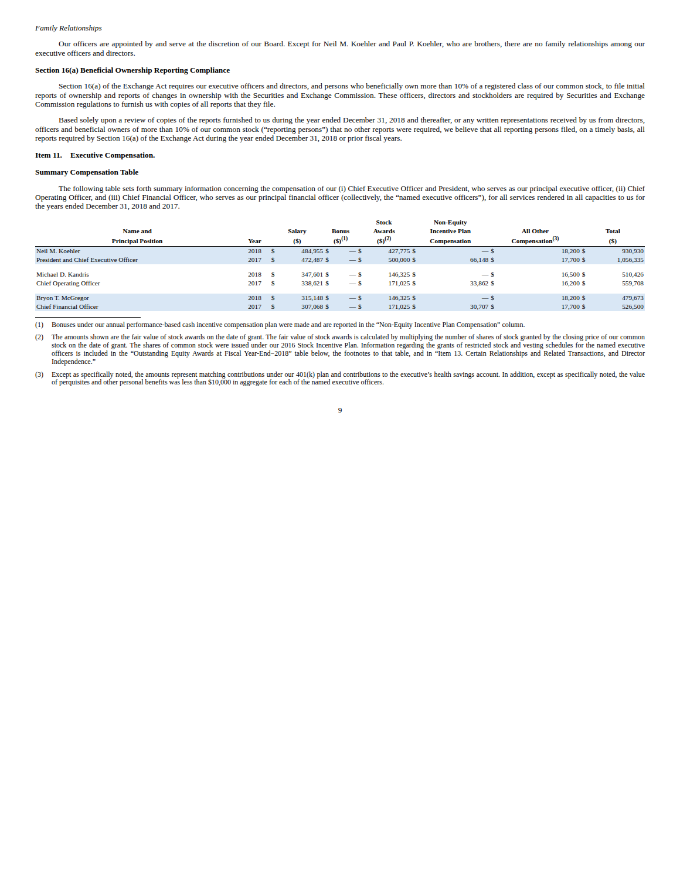Family Relationships
Our officers are appointed by and serve at the discretion of our Board. Except for Neil M. Koehler and Paul P. Koehler, who are brothers, there are no family relationships among our executive officers and directors.
Section 16(a) Beneficial Ownership Reporting Compliance
Section 16(a) of the Exchange Act requires our executive officers and directors, and persons who beneficially own more than 10% of a registered class of our common stock, to file initial reports of ownership and reports of changes in ownership with the Securities and Exchange Commission. These officers, directors and stockholders are required by Securities and Exchange Commission regulations to furnish us with copies of all reports that they file.
Based solely upon a review of copies of the reports furnished to us during the year ended December 31, 2018 and thereafter, or any written representations received by us from directors, officers and beneficial owners of more than 10% of our common stock (“reporting persons”) that no other reports were required, we believe that all reporting persons filed, on a timely basis, all reports required by Section 16(a) of the Exchange Act during the year ended December 31, 2018 or prior fiscal years.
Item 11. Executive Compensation.
Summary Compensation Table
The following table sets forth summary information concerning the compensation of our (i) Chief Executive Officer and President, who serves as our principal executive officer, (ii) Chief Operating Officer, and (iii) Chief Financial Officer, who serves as our principal financial officer (collectively, the “named executive officers”), for all services rendered in all capacities to us for the years ended December 31, 2018 and 2017.
| | | | | Stock | Non-Equity | | |
| Name and | | Salary | Bonus | Awards | Incentive Plan | All Other | Total |
| Principal Position | Year | ($) | ($) (1) | ($) (2) | Compensation | Compensation (3) | ($) |
| Neil M. Koehler | 2018 | $ | 484,955 | $ | — | $ | 427,775 | $ | — | $ | 18,200 | $ | 930,930 |
| President and Chief Executive Officer | 2017 | $ | 472,487 | $ | — | $ | 500,000 | $ | 66,148 | $ | 17,700 | $ | 1,056,335 |
| Michael D. Kandris | 2018 | $ | 347,601 | $ | — | $ | 146,325 | $ | — | $ | 16,500 | $ | 510,426 |
| Chief Operating Officer | 2017 | $ | 338,621 | $ | — | $ | 171,025 | $ | 33,862 | $ | 16,200 | $ | 559,708 |
| Bryon T. McGregor | 2018 | $ | 315,148 | $ | — | $ | 146,325 | $ | — | $ | 18,200 | $ | 479,673 |
| Chief Financial Officer | 2017 | $ | 307,068 | $ | — | $ | 171,025 | $ | 30,707 | $ | 17,700 | $ | 526,500 |
| (1) | Bonuses under our annual performance-based cash incentive compensation plan were made and are reported in the “Non-Equity Incentive Plan Compensation” column. |
| (2) | The amounts shown are the fair value of stock awards on the date of grant. The fair value of stock awards is calculated by multiplying the number of shares of stock granted by the closing price of our common stock on the date of grant. The shares of common stock were issued under our 2016 Stock Incentive Plan. Information regarding the grants of restricted stock and vesting schedules for the named executive officers is included in the “Outstanding Equity Awards at Fiscal Year-End−2018” table below, the footnotes to that table, and in “Item 13. Certain Relationships and Related Transactions, and Director Independence.” |
| (3) | Except as specifically noted, the amounts represent matching contributions under our 401(k) plan and contributions to the executive’s health savings account. In addition, except as specifically noted, the value of perquisites and other personal benefits was less than $10,000 in aggregate for each of the named executive officers. |
9